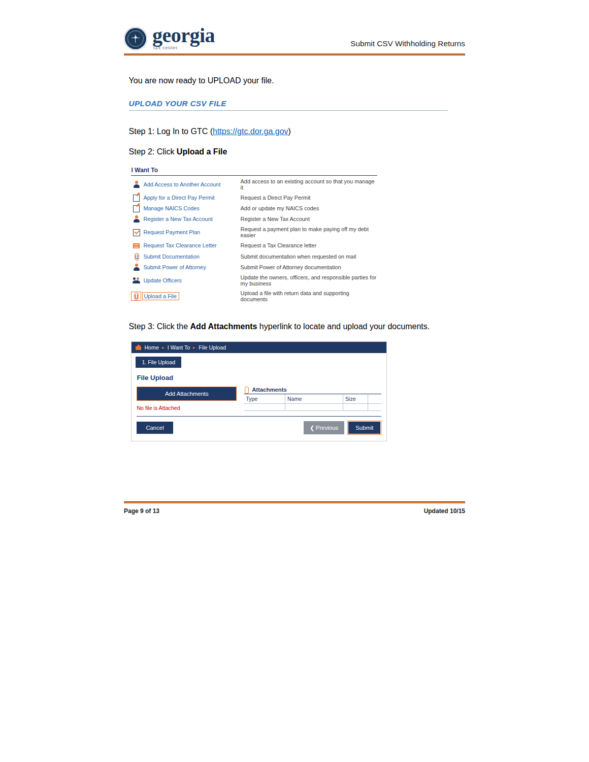georgia tax center
Submit CSV Withholding Returns
You are now ready to UPLOAD your file.
UPLOAD YOUR CSV FILE
Step 1: Log In to GTC (https://gtc.dor.ga.gov)
Step 2: Click Upload a File
I Want To
| | Add Access to Another Account | Add access to an existing account so that you manage it |
| | Apply for a Direct Pay Permit | Request a Direct Pay Permit |
| | Manage NAICS Codes | Add or update my NAICS codes |
| | Register a New Tax Account | Register a New Tax Account |
| | Request Payment Plan | Request a payment plan to make paying off my debt easier |
| | Request Tax Clearance Letter | Request a Tax Clearance letter |
| | Submit Documentation | Submit documentation when requested on mail |
| | Submit Power of Attorney | Submit Power of Attorney documentation |
| | Update Officers | Update the owners, officers, and responsible parties for my business |
| | Upload a File | Upload a file with return data and supporting documents |
Step 3: Click the Add Attachments hyperlink to locate and upload your documents.
Home ▸ I Want To ▸ File Upload
1. File Upload
File Upload
Add Attachments
No file is Attached
Attachments
| Type | Name | Size | |
| --- | --- | --- | --- |
Cancel
❮ Previous
Submit
Page 9 of 13 Updated 10/15